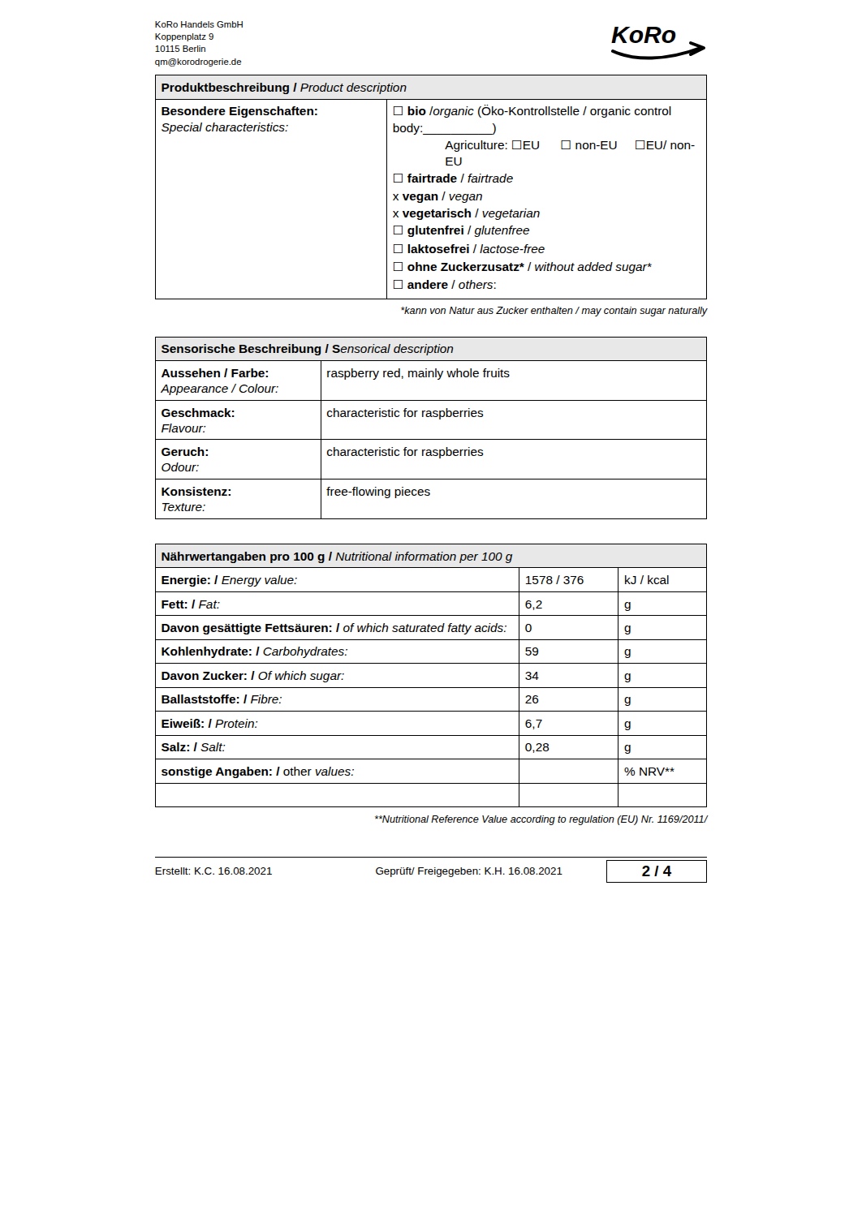KoRo Handels GmbH
Koppenplatz 9
10115 Berlin
qm@korodrogerie.de
KoRo
| Produktbeschreibung / Product description |
| Besondere Eigenschaften: Special characteristics: | ☐ bio / organic (Öko-Kontrollstelle / organic control body:__________) Agriculture: ☐ EU ☐ non-EU ☐ EU/ non-EU ☐ fairtrade / fairtrade x vegan / vegan x vegetarisch / vegetarian ☐ glutenfrei / glutenfree ☐ laktosefrei / lactose-free ☐ ohne Zuckerzusatz* / without added sugar* ☐ andere / others : |
*kann von Natur aus Zucker enthalten / may contain sugar naturally
| Sen sorische Beschreibung / S ensorical description |
| Aussehen / Farbe: Appearance / Colour: | raspberry red, mainly whole fruits |
| Geschmack: Flavour: | characteristic for raspberries |
| Geruch: Odour: | characteristic for raspberries |
| Konsistenz: Texture: | free-flowing pieces |
| Nährwertangaben pro 100 g / Nutritional information per 100 g |
| Energie: / Energy value: | 1578 / 376 | kJ / kcal |
| Fett: / Fat: | 6,2 | g |
| Davon gesättigte Fettsäuren: / of which saturated fatty acids: | 0 | g |
| Kohlenhydrate: / Carbohydrates: | 59 | g |
| Davon Zucker: / Of which sugar: | 34 | g |
| Ballaststoffe: / Fibre: | 26 | g |
| Eiweiß: / Protein: | 6,7 | g |
| Salz: / Salt: | 0,28 | g |
| sonstige Angaben: / other values: | | % NRV** |
**Nutritional Reference Value according to regulation (EU) Nr. 1169/2011/
Erstellt: K.C. 16.08.2021
Geprüft/ Freigegeben: K.H. 16.08.2021
2 / 4